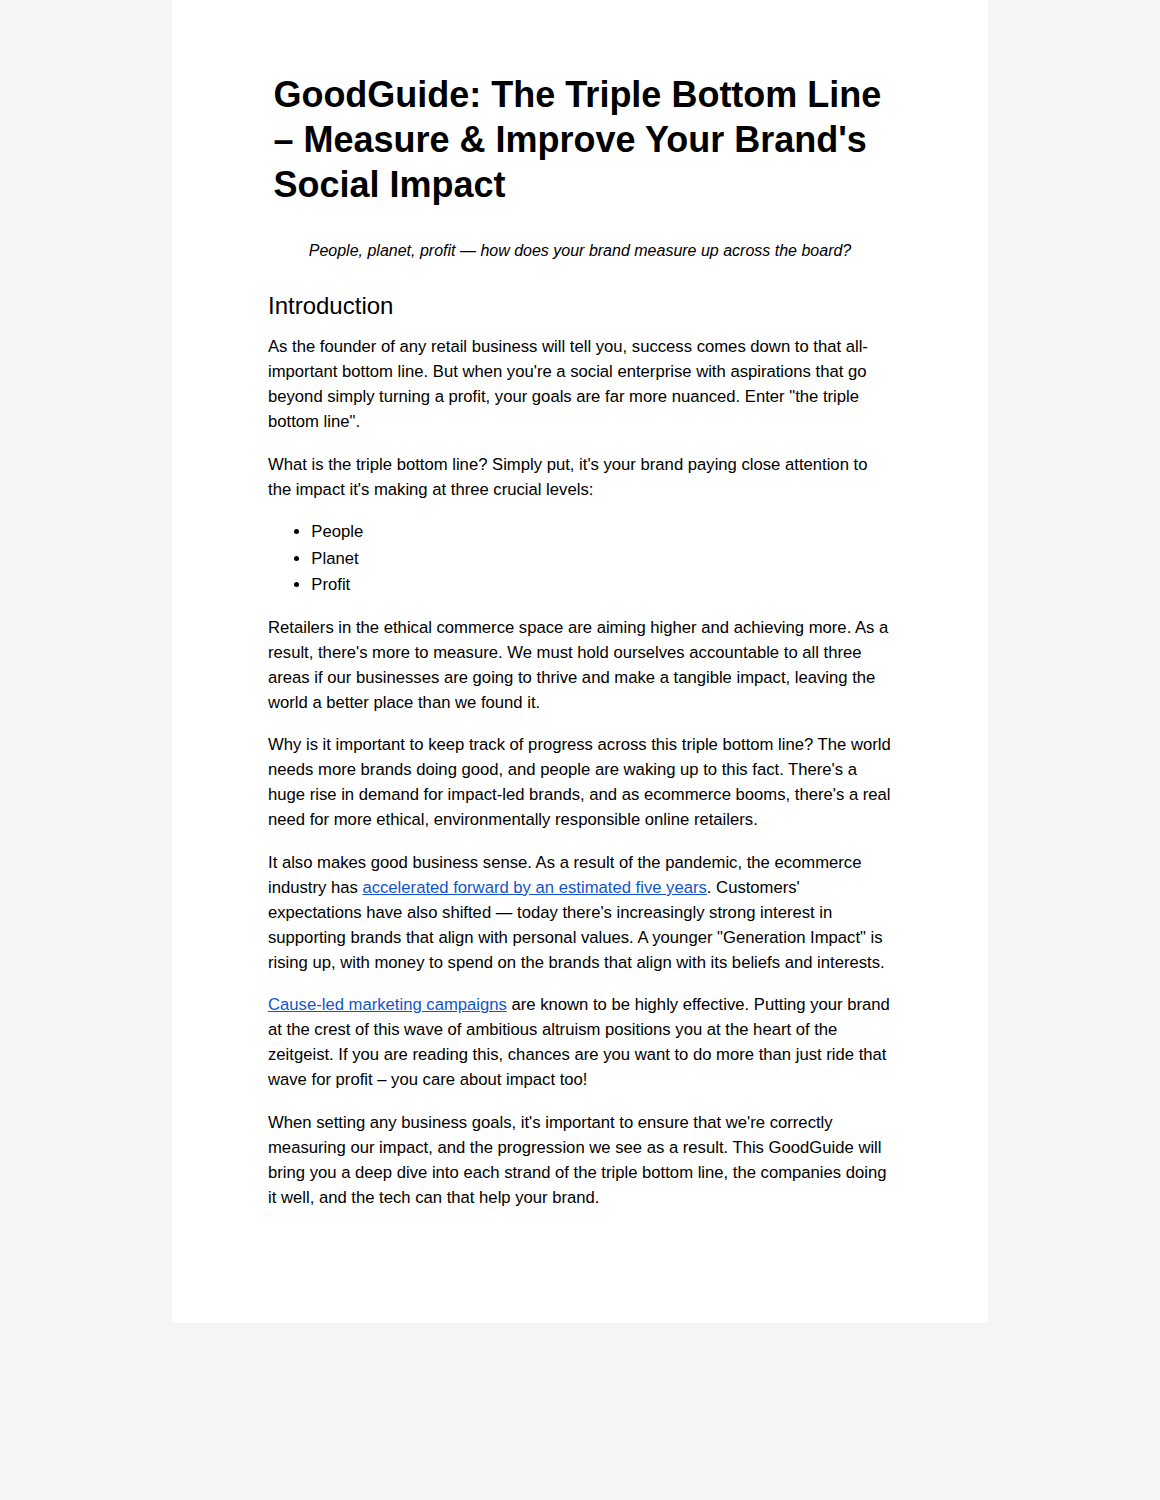GoodGuide: The Triple Bottom Line – Measure & Improve Your Brand's Social Impact
People, planet, profit — how does your brand measure up across the board?
Introduction
As the founder of any retail business will tell you, success comes down to that all-important bottom line. But when you're a social enterprise with aspirations that go beyond simply turning a profit, your goals are far more nuanced. Enter "the triple bottom line".
What is the triple bottom line? Simply put, it's your brand paying close attention to the impact it's making at three crucial levels:
People
Planet
Profit
Retailers in the ethical commerce space are aiming higher and achieving more. As a result, there's more to measure. We must hold ourselves accountable to all three areas if our businesses are going to thrive and make a tangible impact, leaving the world a better place than we found it.
Why is it important to keep track of progress across this triple bottom line? The world needs more brands doing good, and people are waking up to this fact. There's a huge rise in demand for impact-led brands, and as ecommerce booms, there's a real need for more ethical, environmentally responsible online retailers.
It also makes good business sense. As a result of the pandemic, the ecommerce industry has accelerated forward by an estimated five years. Customers' expectations have also shifted — today there's increasingly strong interest in supporting brands that align with personal values. A younger "Generation Impact" is rising up, with money to spend on the brands that align with its beliefs and interests.
Cause-led marketing campaigns are known to be highly effective. Putting your brand at the crest of this wave of ambitious altruism positions you at the heart of the zeitgeist. If you are reading this, chances are you want to do more than just ride that wave for profit – you care about impact too!
When setting any business goals, it's important to ensure that we're correctly measuring our impact, and the progression we see as a result. This GoodGuide will bring you a deep dive into each strand of the triple bottom line, the companies doing it well, and the tech can that help your brand.